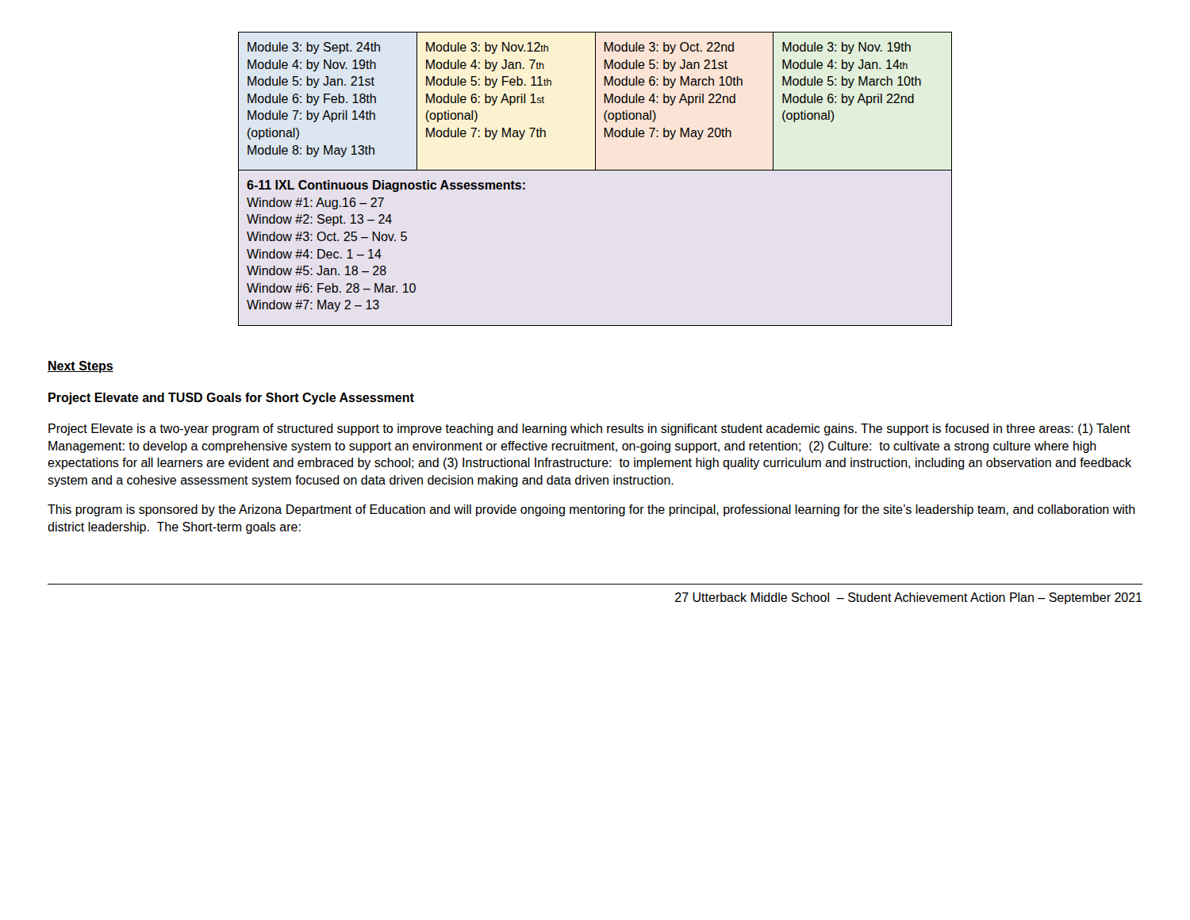| Module 3: by Sept. 24th Module 4: by Nov. 19th Module 5: by Jan. 21st Module 6: by Feb. 18th Module 7: by April 14th (optional) Module 8: by May 13th | Module 3: by Nov.12 th Module 4: by Jan. 7 th Module 5: by Feb. 11 th Module 6: by April 1 st (optional) Module 7: by May 7th | Module 3: by Oct. 22nd Module 5: by Jan 21st Module 6: by March 10th Module 4: by April 22nd (optional) Module 7: by May 20th | Module 3: by Nov. 19th Module 4: by Jan. 14 th Module 5: by March 10th Module 6: by April 22nd (optional) |
| 6-11 IXL Continuous Diagnostic Assessments: Window #1: Aug.16 – 27 Window #2: Sept. 13 – 24 Window #3: Oct. 25 – Nov. 5 Window #4: Dec. 1 – 14 Window #5: Jan. 18 – 28 Window #6: Feb. 28 – Mar. 10 Window #7: May 2 – 13 |
Next Steps
Project Elevate and TUSD Goals for Short Cycle Assessment
Project Elevate is a two-year program of structured support to improve teaching and learning which results in significant student academic gains. The support is focused in three areas: (1) Talent Management: to develop a comprehensive system to support an environment or effective recruitment, on-going support, and retention; (2) Culture: to cultivate a strong culture where high expectations for all learners are evident and embraced by school; and (3) Instructional Infrastructure: to implement high quality curriculum and instruction, including an observation and feedback system and a cohesive assessment system focused on data driven decision making and data driven instruction.
This program is sponsored by the Arizona Department of Education and will provide ongoing mentoring for the principal, professional learning for the site’s leadership team, and collaboration with district leadership. The Short-term goals are:
27 Utterback Middle School – Student Achievement Action Plan – September 2021